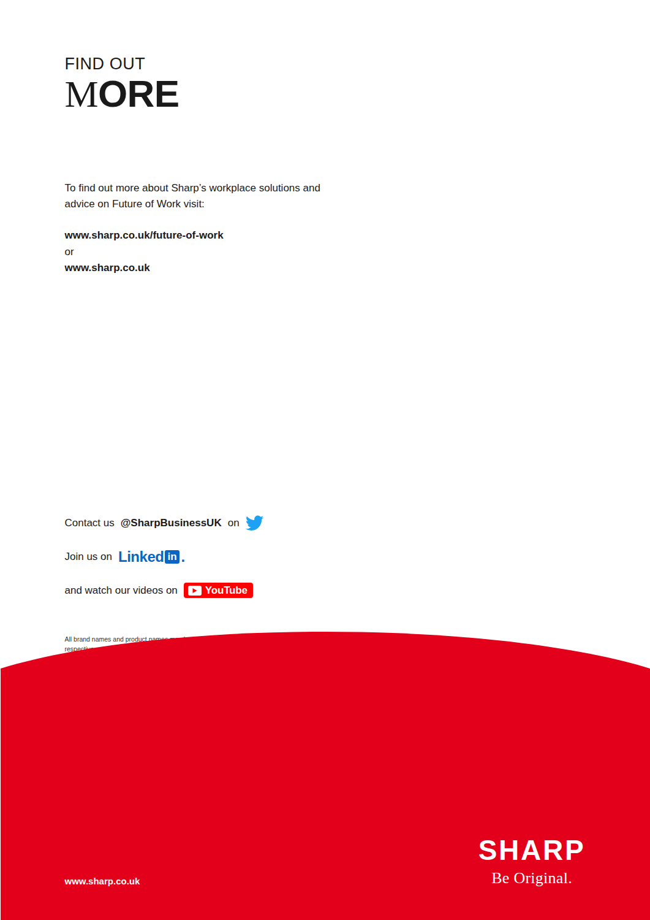FIND OUT MOR E
To find out more about Sharp’s workplace solutions and advice on Future of Work visit:
www.sharp.co.uk/future-of-work
or
www.sharp.co.uk
Contact us @SharpBusinessUK on
Join us on Linkedin.
and watch our videos on YouTube
All brand names and product names may be trademarks or registered trademarks of their respective owners. Design and specifications are subject to change without prior notice. April 2021. All trademarks acknowledged E&OE.
www.sharp.co.uk
SHARP Be Original.